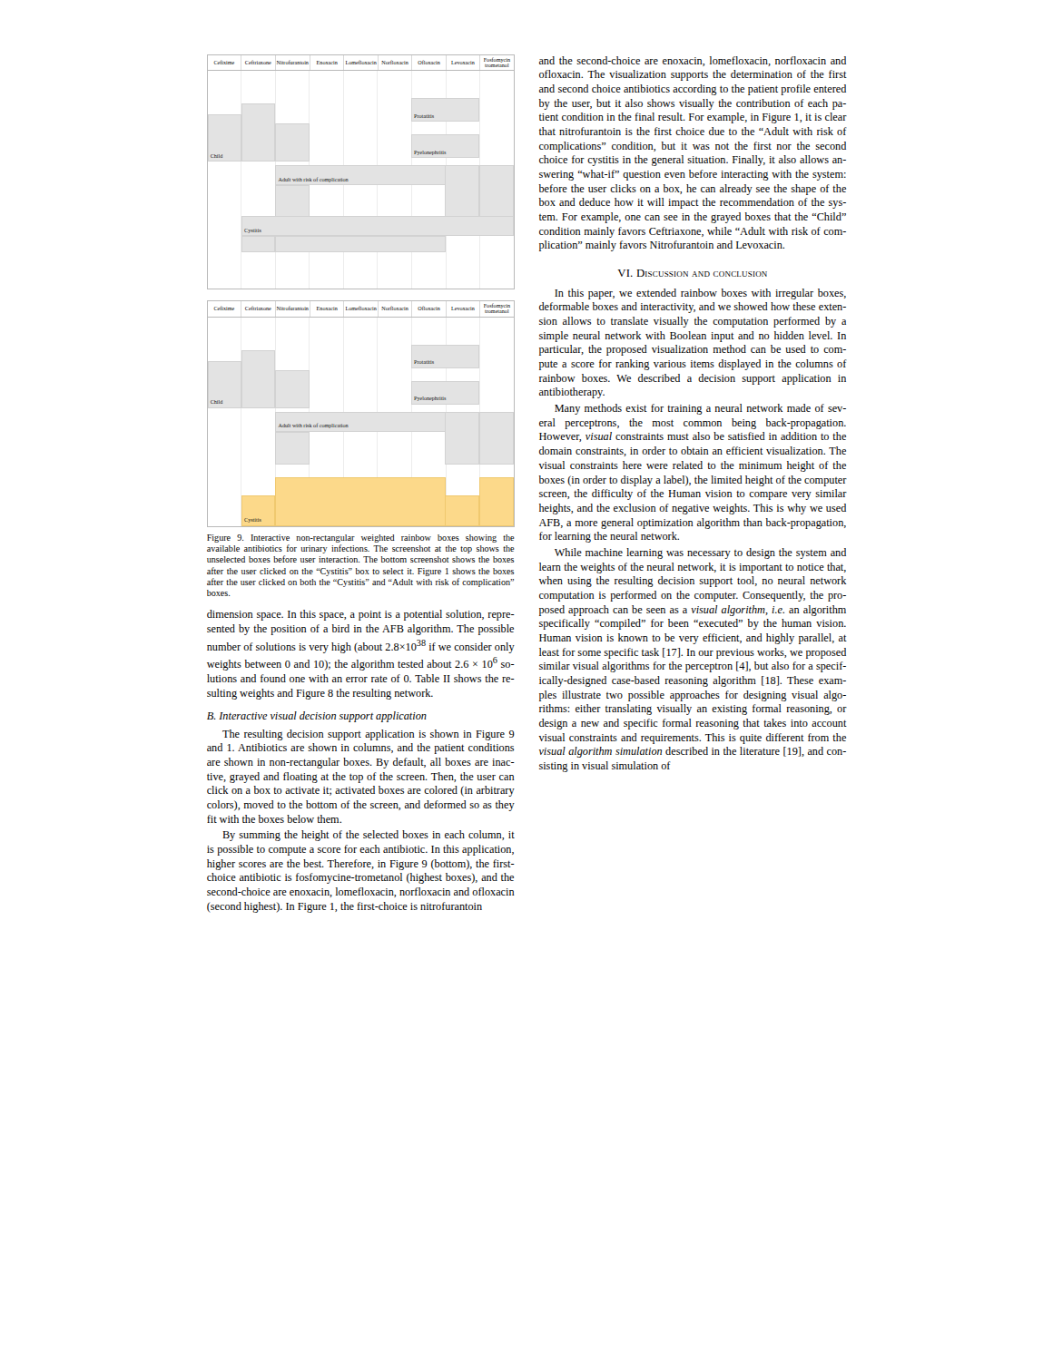Cefixime
Ceftriaxone
Nitrofurantoin
Enoxacin
Lomefloxacin
Norfloxacin
Ofloxacin
Levoxacin
Fosfomycin trometanol
Protatitis
Child
Pyelonephritis
Adult with risk of complication
Cystitis
Cefixime
Ceftriaxone
Nitrofurantoin
Enoxacin
Lomefloxacin
Norfloxacin
Ofloxacin
Levoxacin
Fosfomycin trometanol
Protatitis
Child
Pyelonephritis
Adult with risk of complication
Cystitis
Figure 9. Interactive non-rectangular weighted rainbow boxes showing the available antibiotics for urinary infections. The screenshot at the top shows the unselected boxes before user interaction. The bottom screenshot shows the boxes after the user clicked on the “Cystitis” box to select it. Figure 1 shows the boxes after the user clicked on both the “Cystitis” and “Adult with risk of complication” boxes.
dimension space. In this space, a point is a potential solution, represented by the position of a bird in the AFB algorithm. The possible number of solutions is very high (about 2.8×1038 if we consider only weights between 0 and 10); the algorithm tested about 2.6 × 106 solutions and found one with an error rate of 0. Table II shows the resulting weights and Figure 8 the resulting network.
B. Interactive visual decision support application
The resulting decision support application is shown in Figure 9 and 1. Antibiotics are shown in columns, and the patient conditions are shown in non-rectangular boxes. By default, all boxes are inactive, grayed and floating at the top of the screen. Then, the user can click on a box to activate it; activated boxes are colored (in arbitrary colors), moved to the bottom of the screen, and deformed so as they fit with the boxes below them.
By summing the height of the selected boxes in each column, it is possible to compute a score for each antibiotic. In this application, higher scores are the best. Therefore, in Figure 9 (bottom), the first-choice antibiotic is fosfomycine-trometanol (highest boxes), and the second-choice are enoxacin, lomefloxacin, norfloxacin and ofloxacin (second highest). In Figure 1, the first-choice is nitrofurantoin
and the second-choice are enoxacin, lomefloxacin, norfloxacin and ofloxacin. The visualization supports the determination of the first and second choice antibiotics according to the patient profile entered by the user, but it also shows visually the contribution of each patient condition in the final result. For example, in Figure 1, it is clear that nitrofurantoin is the first choice due to the “Adult with risk of complications” condition, but it was not the first nor the second choice for cystitis in the general situation. Finally, it also allows answering “what-if” question even before interacting with the system: before the user clicks on a box, he can already see the shape of the box and deduce how it will impact the recommendation of the system. For example, one can see in the grayed boxes that the “Child” condition mainly favors Ceftriaxone, while “Adult with risk of complication” mainly favors Nitrofurantoin and Levoxacin.
VI. Discussion and conclusion
In this paper, we extended rainbow boxes with irregular boxes, deformable boxes and interactivity, and we showed how these extension allows to translate visually the computation performed by a simple neural network with Boolean input and no hidden level. In particular, the proposed visualization method can be used to compute a score for ranking various items displayed in the columns of rainbow boxes. We described a decision support application in antibiotherapy.
Many methods exist for training a neural network made of several perceptrons, the most common being back-propagation. However, visual constraints must also be satisfied in addition to the domain constraints, in order to obtain an efficient visualization. The visual constraints here were related to the minimum height of the boxes (in order to display a label), the limited height of the computer screen, the difficulty of the Human vision to compare very similar heights, and the exclusion of negative weights. This is why we used AFB, a more general optimization algorithm than back-propagation, for learning the neural network.
While machine learning was necessary to design the system and learn the weights of the neural network, it is important to notice that, when using the resulting decision support tool, no neural network computation is performed on the computer. Consequently, the proposed approach can be seen as a visual algorithm, i.e. an algorithm specifically “compiled” for been “executed” by the human vision. Human vision is known to be very efficient, and highly parallel, at least for some specific task [17]. In our previous works, we proposed similar visual algorithms for the perceptron [4], but also for a specifically-designed case-based reasoning algorithm [18]. These examples illustrate two possible approaches for designing visual algorithms: either translating visually an existing formal reasoning, or design a new and specific formal reasoning that takes into account visual constraints and requirements. This is quite different from the visual algorithm simulation described in the literature [19], and consisting in visual simulation of